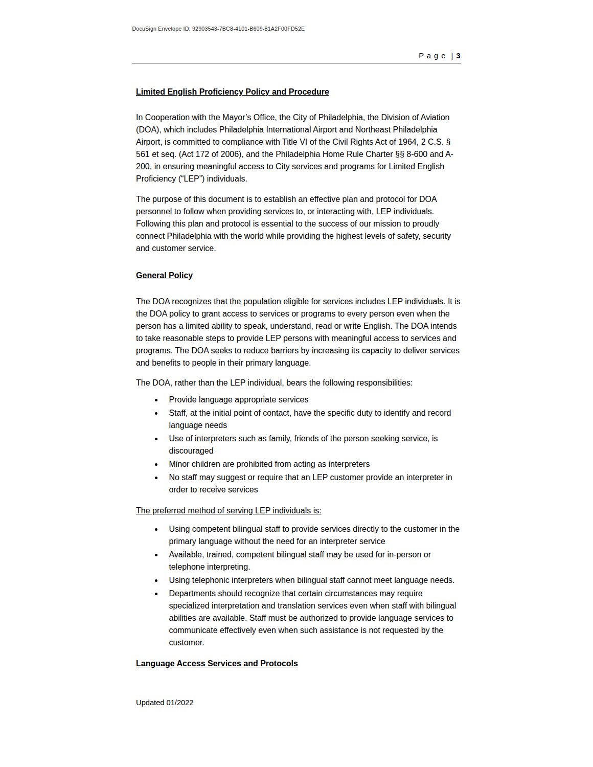DocuSign Envelope ID: 92903543-7BC8-4101-B609-81A2F00FD52E
P a g e | 3
Limited English Proficiency Policy and Procedure
In Cooperation with the Mayor’s Office, the City of Philadelphia, the Division of Aviation (DOA), which includes Philadelphia International Airport and Northeast Philadelphia Airport, is committed to compliance with Title VI of the Civil Rights Act of 1964, 2 C.S. § 561 et seq. (Act 172 of 2006), and the Philadelphia Home Rule Charter §§ 8-600 and A-200, in ensuring meaningful access to City services and programs for Limited English Proficiency (“LEP”) individuals.
The purpose of this document is to establish an effective plan and protocol for DOA personnel to follow when providing services to, or interacting with, LEP individuals. Following this plan and protocol is essential to the success of our mission to proudly connect Philadelphia with the world while providing the highest levels of safety, security and customer service.
General Policy
The DOA recognizes that the population eligible for services includes LEP individuals. It is the DOA policy to grant access to services or programs to every person even when the person has a limited ability to speak, understand, read or write English. The DOA intends to take reasonable steps to provide LEP persons with meaningful access to services and programs. The DOA seeks to reduce barriers by increasing its capacity to deliver services and benefits to people in their primary language.
The DOA, rather than the LEP individual, bears the following responsibilities:
Provide language appropriate services
Staff, at the initial point of contact, have the specific duty to identify and record language needs
Use of interpreters such as family, friends of the person seeking service, is discouraged
Minor children are prohibited from acting as interpreters
No staff may suggest or require that an LEP customer provide an interpreter in order to receive services
The preferred method of serving LEP individuals is:
Using competent bilingual staff to provide services directly to the customer in the primary language without the need for an interpreter service
Available, trained, competent bilingual staff may be used for in-person or telephone interpreting.
Using telephonic interpreters when bilingual staff cannot meet language needs.
Departments should recognize that certain circumstances may require specialized interpretation and translation services even when staff with bilingual abilities are available. Staff must be authorized to provide language services to communicate effectively even when such assistance is not requested by the customer.
Language Access Services and Protocols
Updated 01/2022